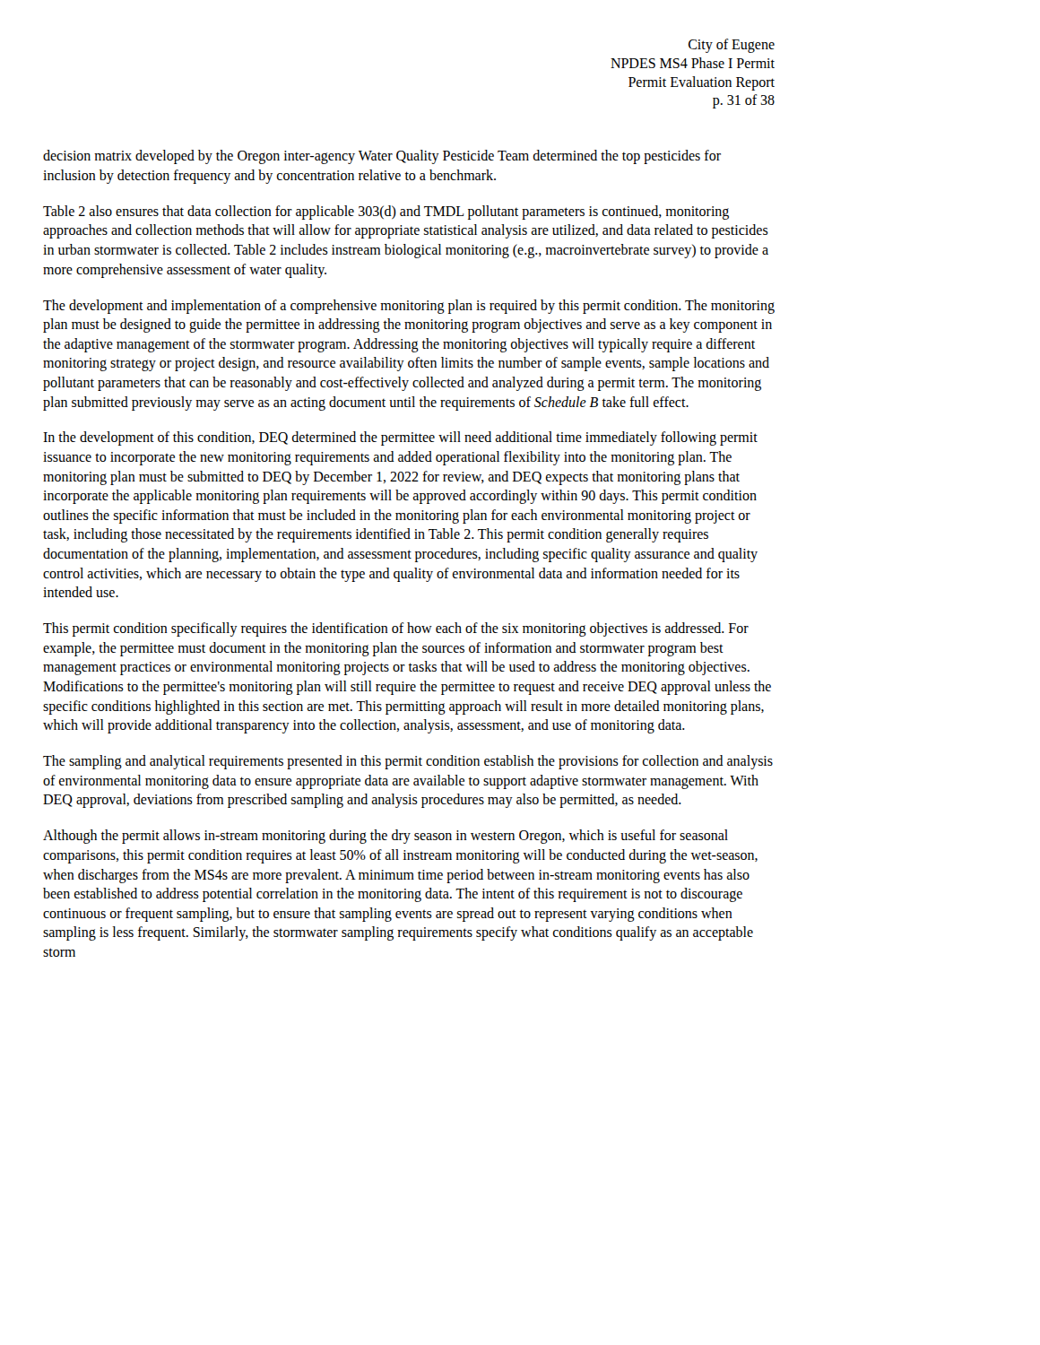City of Eugene
NPDES MS4 Phase I Permit
Permit Evaluation Report
p. 31 of 38
decision matrix developed by the Oregon inter-agency Water Quality Pesticide Team determined the top pesticides for inclusion by detection frequency and by concentration relative to a benchmark.
Table 2 also ensures that data collection for applicable 303(d) and TMDL pollutant parameters is continued, monitoring approaches and collection methods that will allow for appropriate statistical analysis are utilized, and data related to pesticides in urban stormwater is collected. Table 2 includes instream biological monitoring (e.g., macroinvertebrate survey) to provide a more comprehensive assessment of water quality.
The development and implementation of a comprehensive monitoring plan is required by this permit condition. The monitoring plan must be designed to guide the permittee in addressing the monitoring program objectives and serve as a key component in the adaptive management of the stormwater program. Addressing the monitoring objectives will typically require a different monitoring strategy or project design, and resource availability often limits the number of sample events, sample locations and pollutant parameters that can be reasonably and cost-effectively collected and analyzed during a permit term. The monitoring plan submitted previously may serve as an acting document until the requirements of Schedule B take full effect.
In the development of this condition, DEQ determined the permittee will need additional time immediately following permit issuance to incorporate the new monitoring requirements and added operational flexibility into the monitoring plan. The monitoring plan must be submitted to DEQ by December 1, 2022 for review, and DEQ expects that monitoring plans that incorporate the applicable monitoring plan requirements will be approved accordingly within 90 days. This permit condition outlines the specific information that must be included in the monitoring plan for each environmental monitoring project or task, including those necessitated by the requirements identified in Table 2. This permit condition generally requires documentation of the planning, implementation, and assessment procedures, including specific quality assurance and quality control activities, which are necessary to obtain the type and quality of environmental data and information needed for its intended use.
This permit condition specifically requires the identification of how each of the six monitoring objectives is addressed. For example, the permittee must document in the monitoring plan the sources of information and stormwater program best management practices or environmental monitoring projects or tasks that will be used to address the monitoring objectives. Modifications to the permittee's monitoring plan will still require the permittee to request and receive DEQ approval unless the specific conditions highlighted in this section are met. This permitting approach will result in more detailed monitoring plans, which will provide additional transparency into the collection, analysis, assessment, and use of monitoring data.
The sampling and analytical requirements presented in this permit condition establish the provisions for collection and analysis of environmental monitoring data to ensure appropriate data are available to support adaptive stormwater management. With DEQ approval, deviations from prescribed sampling and analysis procedures may also be permitted, as needed.
Although the permit allows in-stream monitoring during the dry season in western Oregon, which is useful for seasonal comparisons, this permit condition requires at least 50% of all instream monitoring will be conducted during the wet-season, when discharges from the MS4s are more prevalent. A minimum time period between in-stream monitoring events has also been established to address potential correlation in the monitoring data. The intent of this requirement is not to discourage continuous or frequent sampling, but to ensure that sampling events are spread out to represent varying conditions when sampling is less frequent. Similarly, the stormwater sampling requirements specify what conditions qualify as an acceptable storm